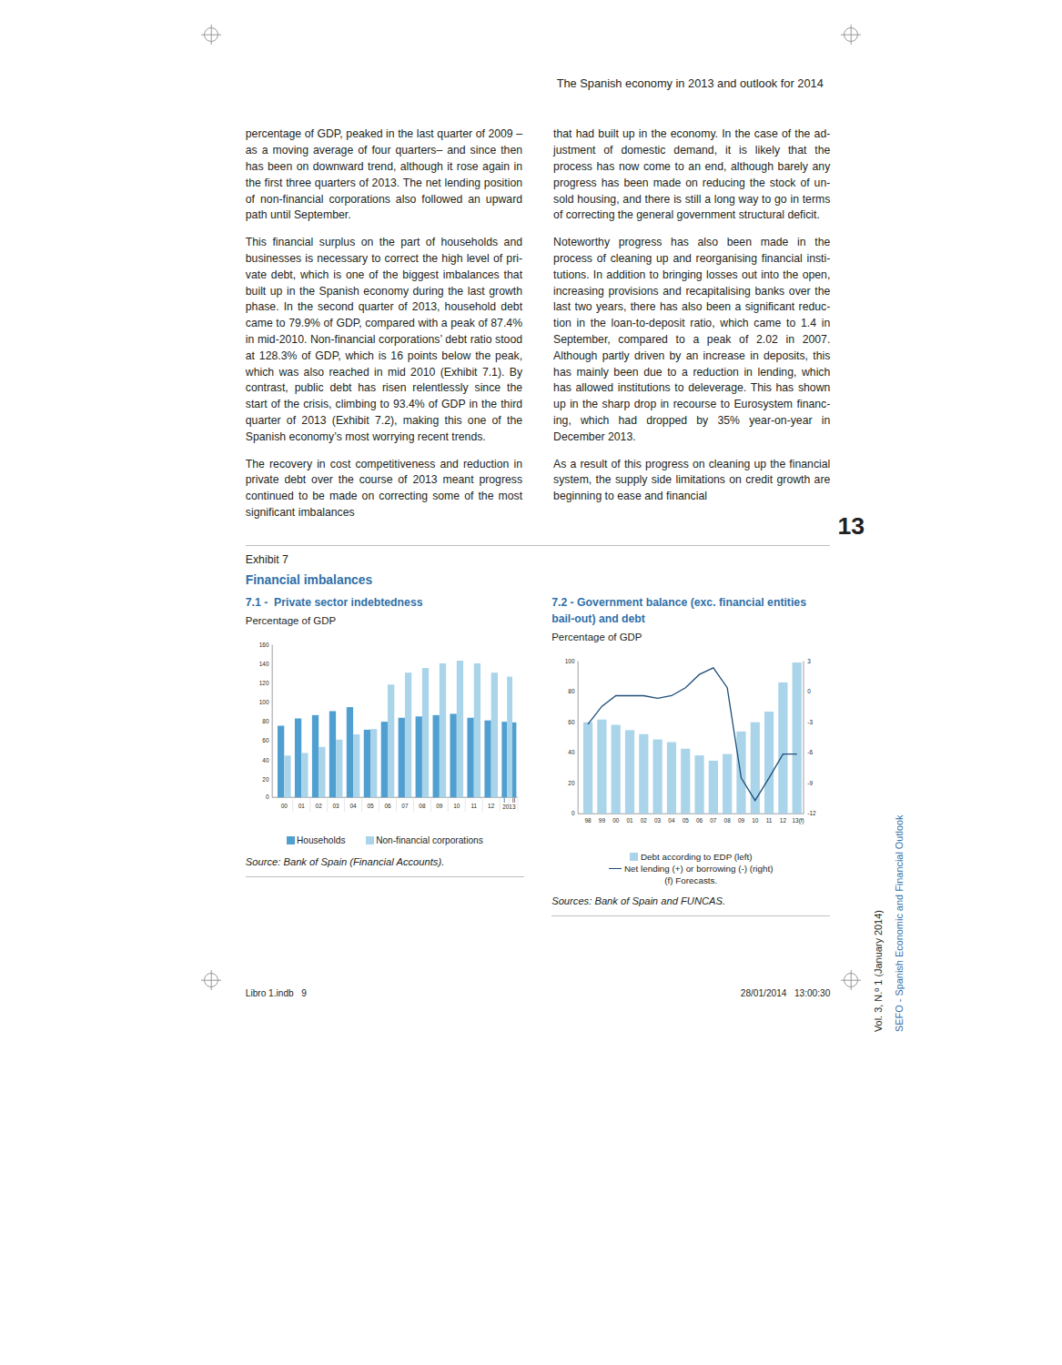The Spanish economy in 2013 and outlook for 2014
Vol. 3, N.º 1 (January 2014) SEFO - Spanish Economic and Financial Outlook
13
percentage of GDP, peaked in the last quarter of 2009 –as a moving average of four quarters– and since then has been on downward trend, although it rose again in the first three quarters of 2013. The net lending position of non-financial corporations also followed an upward path until September.
This financial surplus on the part of households and businesses is necessary to correct the high level of private debt, which is one of the biggest imbalances that built up in the Spanish economy during the last growth phase. In the second quarter of 2013, household debt came to 79.9% of GDP, compared with a peak of 87.4% in mid-2010. Non-financial corporations’ debt ratio stood at 128.3% of GDP, which is 16 points below the peak, which was also reached in mid 2010 (Exhibit 7.1). By contrast, public debt has risen relentlessly since the start of the crisis, climbing to 93.4% of GDP in the third quarter of 2013 (Exhibit 7.2), making this one of the Spanish economy’s most worrying recent trends.
The recovery in cost competitiveness and reduction in private debt over the course of 2013 meant progress continued to be made on correcting some of the most significant imbalances
that had built up in the economy. In the case of the adjustment of domestic demand, it is likely that the process has now come to an end, although barely any progress has been made on reducing the stock of unsold housing, and there is still a long way to go in terms of correcting the general government structural deficit.
Noteworthy progress has also been made in the process of cleaning up and reorganising financial institutions. In addition to bringing losses out into the open, increasing provisions and recapitalising banks over the last two years, there has also been a significant reduction in the loan-to-deposit ratio, which came to 1.4 in September, compared to a peak of 2.02 in 2007. Although partly driven by an increase in deposits, this has mainly been due to a reduction in lending, which has allowed institutions to deleverage. This has shown up in the sharp drop in recourse to Eurosystem financing, which had dropped by 35% year-on-year in December 2013.
As a result of this progress on cleaning up the financial system, the supply side limitations on credit growth are beginning to ease and financial
Exhibit 7
Financial imbalances
7.1 - Private sector indebtedness
Percentage of GDP
160 140 120 100 80 60 40 20 0 00 01 02 03 04 05 06 07 08 09 10 11 12 I II 2013
Households Non-financial corporations
Source: Bank of Spain (Financial Accounts).
7.2 - Government balance (exc. financial entities bail-out) and debt
Percentage of GDP
100 80 60 40 20 0 3 0 -3 -6 -9 -12 98 99 00 01 02 03 04 05 06 07 08 09 10 11 12 13(f)
Debt according to EDP (left)
Net lending (+) or borrowing (-) (right)
(f) Forecasts.
Sources: Bank of Spain and FUNCAS.
Libro 1.indb 9 28/01/2014 13:00:30